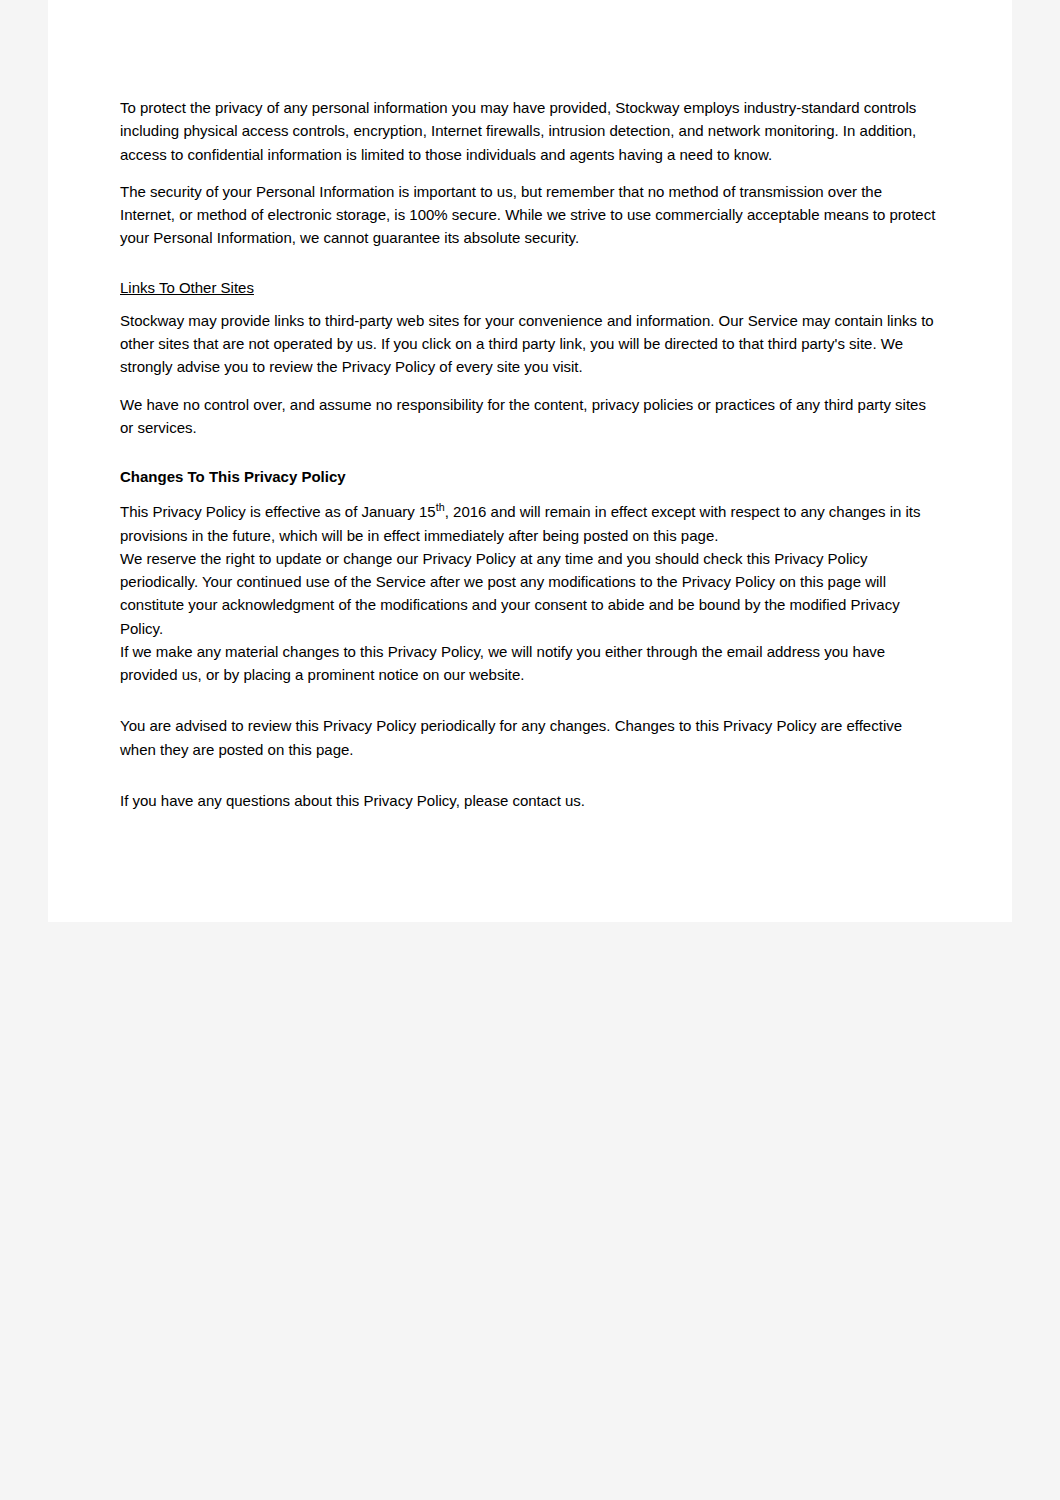To protect the privacy of any personal information you may have provided, Stockway employs industry-standard controls including physical access controls, encryption, Internet firewalls, intrusion detection, and network monitoring. In addition, access to confidential information is limited to those individuals and agents having a need to know.
The security of your Personal Information is important to us, but remember that no method of transmission over the Internet, or method of electronic storage, is 100% secure. While we strive to use commercially acceptable means to protect your Personal Information, we cannot guarantee its absolute security.
Links To Other Sites
Stockway may provide links to third-party web sites for your convenience and information. Our Service may contain links to other sites that are not operated by us. If you click on a third party link, you will be directed to that third party's site. We strongly advise you to review the Privacy Policy of every site you visit.
We have no control over, and assume no responsibility for the content, privacy policies or practices of any third party sites or services.
Changes To This Privacy Policy
This Privacy Policy is effective as of January 15th, 2016 and will remain in effect except with respect to any changes in its provisions in the future, which will be in effect immediately after being posted on this page.
We reserve the right to update or change our Privacy Policy at any time and you should check this Privacy Policy periodically. Your continued use of the Service after we post any modifications to the Privacy Policy on this page will constitute your acknowledgment of the modifications and your consent to abide and be bound by the modified Privacy Policy.
If we make any material changes to this Privacy Policy, we will notify you either through the email address you have provided us, or by placing a prominent notice on our website.
You are advised to review this Privacy Policy periodically for any changes. Changes to this Privacy Policy are effective when they are posted on this page.
If you have any questions about this Privacy Policy, please contact us.